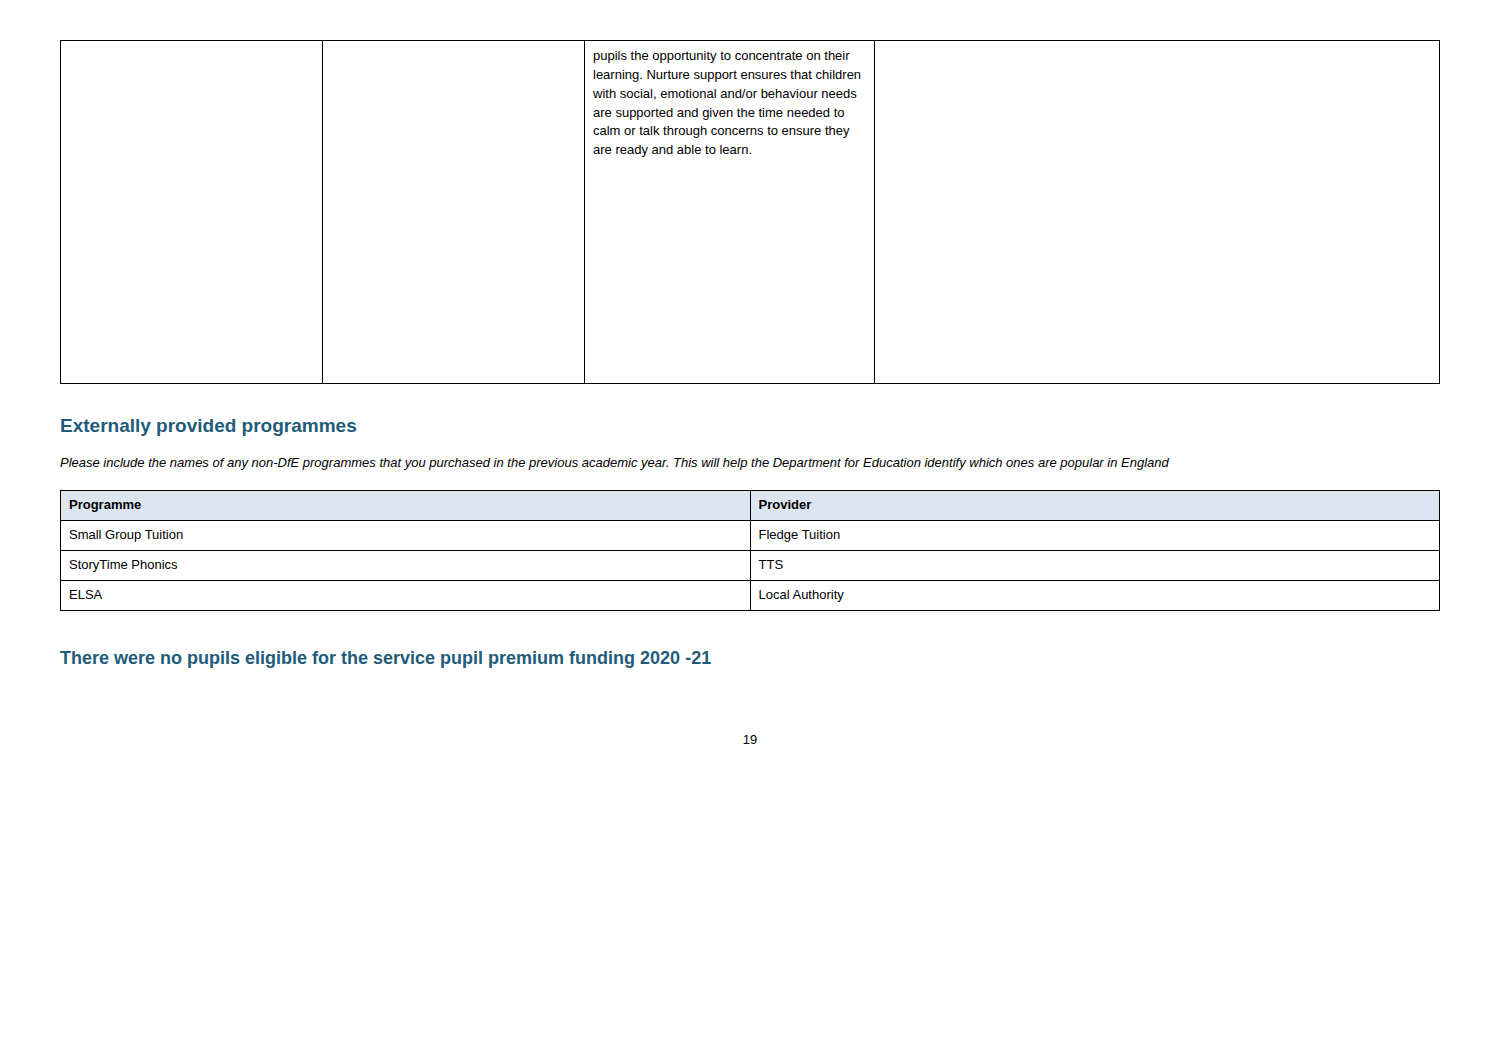| | | pupils the opportunity to concentrate on their learning. Nurture support ensures that children with social, emotional and/or behaviour needs are supported and given the time needed to calm or talk through concerns to ensure they are ready and able to learn. | |
Externally provided programmes
Please include the names of any non-DfE programmes that you purchased in the previous academic year. This will help the Department for Education identify which ones are popular in England
| Programme | Provider |
| --- | --- |
| Small Group Tuition | Fledge Tuition |
| StoryTime Phonics | TTS |
| ELSA | Local Authority |
There were no pupils eligible for the service pupil premium funding 2020 -21
19